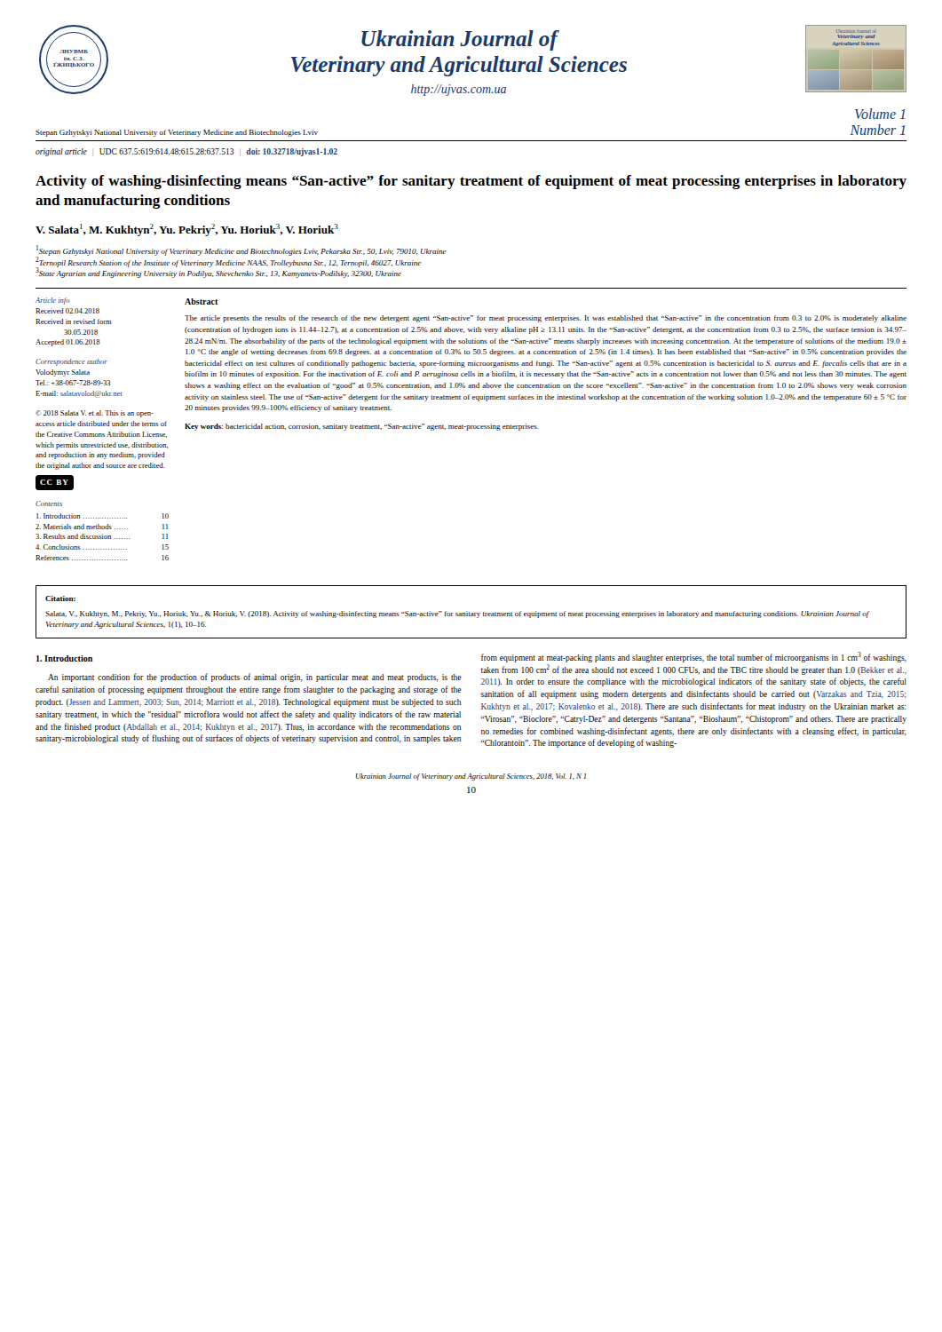ЛНУВМБ
ім. С.З.
ҐЖИЦЬКОГО
Ukrainian Journal of
Veterinary and Agricultural Sciences
http://ujvas.com.ua
Ukrainian Journal of
Veterinary and
Agricultural Sciences
Stepan Gzhytskyi National University of Veterinary Medicine and Biotechnologies Lviv
Volume 1
Number 1
original article | UDC 637.5:619:614.48:615.28:637.513 | doi: 10.32718/ujvas1-1.02
Activity of washing-disinfecting means “San-active” for sanitary treatment of equipment of meat processing enterprises in laboratory and manufacturing conditions
V. Salata1, M. Kukhtyn2, Yu. Pekriy2, Yu. Horiuk3, V. Horiuk3
1Stepan Gzhytskyi National University of Veterinary Medicine and Biotechnologies Lviv, Pekarska Str., 50, Lviv, 79010, Ukraine
2Ternopil Research Station of the Institute of Veterinary Medicine NAAS, Trolleybusna Str., 12, Ternopil, 46027, Ukraine
3State Agrarian and Engineering University in Podilya, Shevchenko Str., 13, Kamyanets-Podilsky, 32300, Ukraine
Article info
Received 02.04.2018
Received in revised form
30.05.2018
Accepted 01.06.2018
Correspondence author
Volodymyr Salata
Tel.: +38-067-728-89-33
E-mail: salatavolod@ukr.net
© 2018 Salata V. et al. This is an open-access article distributed under the terms of the Creative Commons Attribution License, which permits unrestricted use, distribution, and reproduction in any medium, provided the original author and source are credited.
CC BY
Contents
1. Introduction ……..……….. 10
2. Materials and methods ……11
3. Results and discussion ……. 11
4. Conclusions ………………15
References ………………….. 16
Abstract
The article presents the results of the research of the new detergent agent “San-active” for meat processing enterprises. It was established that “San-active” in the concentration from 0.3 to 2.0% is moderately alkaline (concentration of hydrogen ions is 11.44–12.7), at a concentration of 2.5% and above, with very alkaline pH ≥ 13.11 units. In the “San-active” detergent, at the concentration from 0.3 to 2.5%, the surface tension is 34.97–28.24 mN/m. The absorbability of the parts of the technological equipment with the solutions of the “San-active” means sharply increases with increasing concentration. At the temperature of solutions of the medium 19.0 ± 1.0 °C the angle of wetting decreases from 69.8 degrees. at a concentration of 0.3% to 50.5 degrees. at a concentration of 2.5% (in 1.4 times). It has been established that “San-active” in 0.5% concentration provides the bactericidal effect on test cultures of conditionally pathogenic bacteria, spore-forming microorganisms and fungi. The “San-active” agent at 0.5% concentration is bactericidal to S. aureus and E. faecalis cells that are in a biofilm in 10 minutes of exposition. For the inactivation of E. coli and P. aeruginosa cells in a biofilm, it is necessary that the “San-active” acts in a concentration not lower than 0.5% and not less than 30 minutes. The agent shows a washing effect on the evaluation of “good” at 0.5% concentration, and 1.0% and above the concentration on the score “excellent”. “San-active” in the concentration from 1.0 to 2.0% shows very weak corrosion activity on stainless steel. The use of “San-active” detergent for the sanitary treatment of equipment surfaces in the intestinal workshop at the concentration of the working solution 1.0–2.0% and the temperature 60 ± 5 °C for 20 minutes provides 99.9–100% efficiency of sanitary treatment.
Key words: bactericidal action, corrosion, sanitary treatment, “San-active” agent, meat-processing enterprises.
Citation:
Salata, V., Kukhtyn, M., Pekriy, Yu., Horiuk, Yu., & Horiuk, V. (2018). Activity of washing-disinfecting means “San-active” for sanitary treatment of equipment of meat processing enterprises in laboratory and manufacturing conditions. Ukrainian Journal of Veterinary and Agricultural Sciences, 1(1), 10–16.
1. Introduction
An important condition for the production of products of animal origin, in particular meat and meat products, is the careful sanitation of processing equipment throughout the entire range from slaughter to the packaging and storage of the product. (Jessen and Lammert, 2003; Sun, 2014; Marriott et al., 2018). Technological equipment must be subjected to such sanitary treatment, in which the "residual" microflora would not affect the safety and quality indicators of the raw material and the finished product (Abdallah et al., 2014; Kukhtyn et al., 2017). Thus, in accordance with the recommendations on sanitary-microbiological study of flushing out of surfaces of objects of veterinary supervision and control, in samples taken from equipment at meat-packing plants and slaughter enterprises, the total number of microorganisms in 1 cm3 of washings, taken from 100 cm2 of the area should not exceed 1 000 CFUs, and the TBC titre should be greater than 1.0 (Bekker et al., 2011). In order to ensure the compliance with the microbiological indicators of the sanitary state of objects, the careful sanitation of all equipment using modern detergents and disinfectants should be carried out (Varzakas and Tzia, 2015; Kukhtyn et al., 2017; Kovalenko et al., 2018). There are such disinfectants for meat industry on the Ukrainian market as: “Virosan”, “Bioclore”, “Catryl-Dez” and detergents “Santana”, “Bioshaum”, “Chistoprom” and others. There are practically no remedies for combined washing-disinfectant agents, there are only disinfectants with a cleansing effect, in particular, “Chlorantoin”. The importance of developing of washing-
Ukrainian Journal of Veterinary and Agricultural Sciences, 2018, Vol. 1, N 1
10